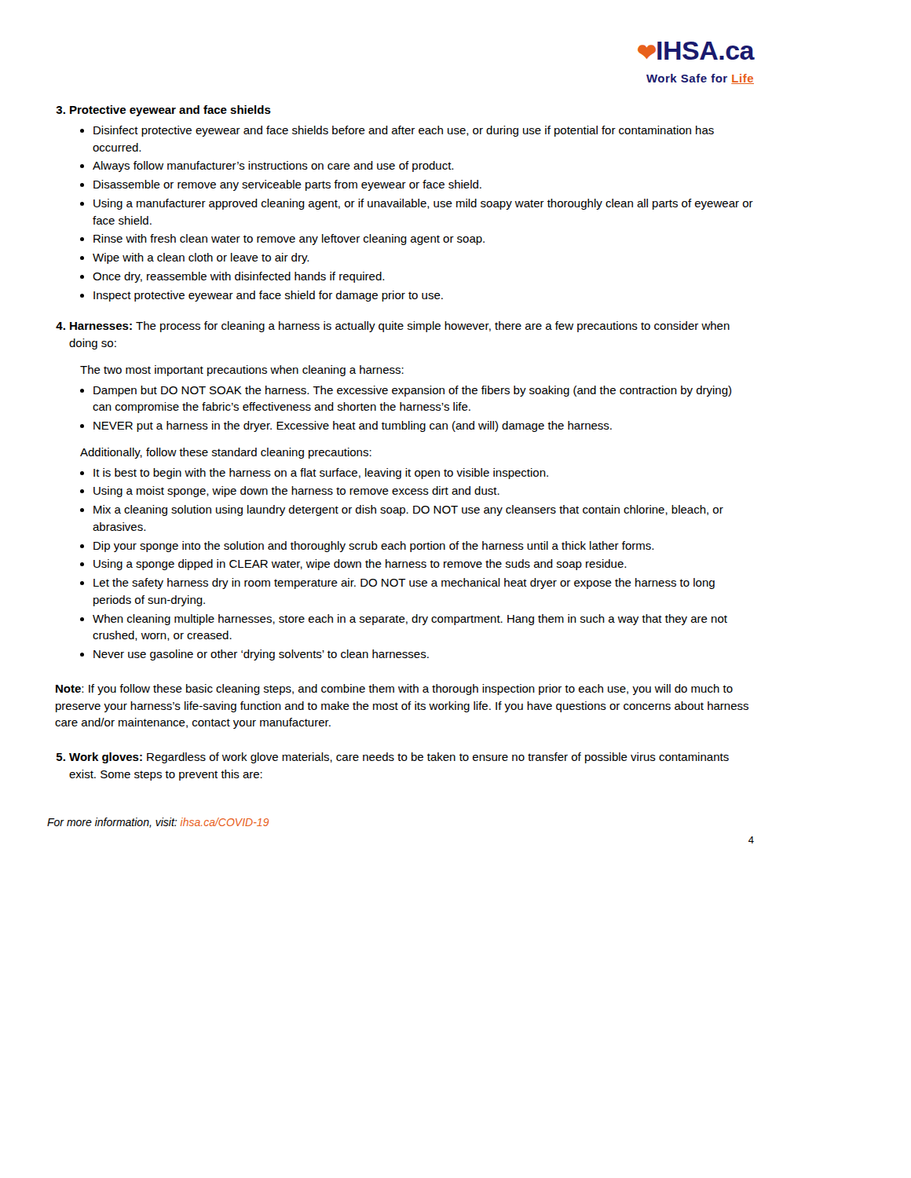❤IHSA.ca
Work Safe for Life
Protective eyewear and face shields
Disinfect protective eyewear and face shields before and after each use, or during use if potential for contamination has occurred.
Always follow manufacturer’s instructions on care and use of product.
Disassemble or remove any serviceable parts from eyewear or face shield.
Using a manufacturer approved cleaning agent, or if unavailable, use mild soapy water thoroughly clean all parts of eyewear or face shield.
Rinse with fresh clean water to remove any leftover cleaning agent or soap.
Wipe with a clean cloth or leave to air dry.
Once dry, reassemble with disinfected hands if required.
Inspect protective eyewear and face shield for damage prior to use.
Harnesses: The process for cleaning a harness is actually quite simple however, there are a few precautions to consider when doing so:
The two most important precautions when cleaning a harness:
Dampen but DO NOT SOAK the harness. The excessive expansion of the fibers by soaking (and the contraction by drying) can compromise the fabric’s effectiveness and shorten the harness’s life.
NEVER put a harness in the dryer. Excessive heat and tumbling can (and will) damage the harness.
Additionally, follow these standard cleaning precautions:
It is best to begin with the harness on a flat surface, leaving it open to visible inspection.
Using a moist sponge, wipe down the harness to remove excess dirt and dust.
Mix a cleaning solution using laundry detergent or dish soap. DO NOT use any cleansers that contain chlorine, bleach, or abrasives.
Dip your sponge into the solution and thoroughly scrub each portion of the harness until a thick lather forms.
Using a sponge dipped in CLEAR water, wipe down the harness to remove the suds and soap residue.
Let the safety harness dry in room temperature air. DO NOT use a mechanical heat dryer or expose the harness to long periods of sun-drying.
When cleaning multiple harnesses, store each in a separate, dry compartment. Hang them in such a way that they are not crushed, worn, or creased.
Never use gasoline or other ‘drying solvents’ to clean harnesses.
Note: If you follow these basic cleaning steps, and combine them with a thorough inspection prior to each use, you will do much to preserve your harness’s life-saving function and to make the most of its working life. If you have questions or concerns about harness care and/or maintenance, contact your manufacturer.
Work gloves: Regardless of work glove materials, care needs to be taken to ensure no transfer of possible virus contaminants exist. Some steps to prevent this are:
For more information, visit: ihsa.ca/COVID-19
4